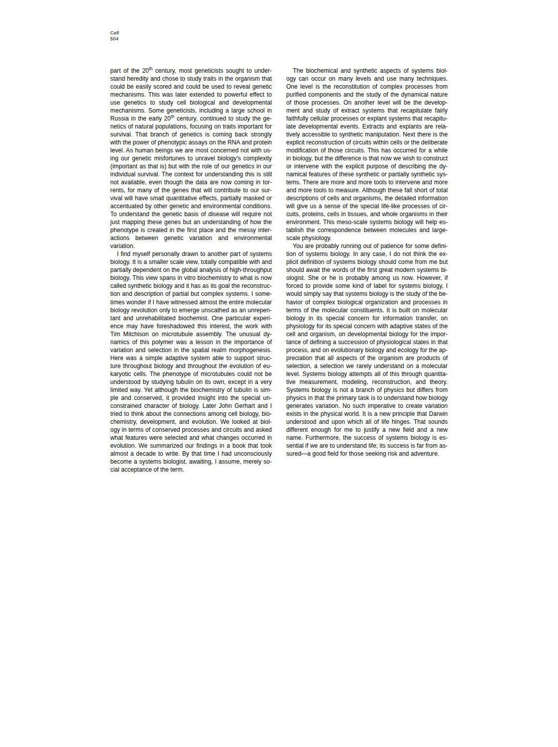Cell
504
part of the 20th century, most geneticists sought to understand heredity and chose to study traits in the organism that could be easily scored and could be used to reveal genetic mechanisms. This was later extended to powerful effect to use genetics to study cell biological and developmental mechanisms. Some geneticists, including a large school in Russia in the early 20th century, continued to study the genetics of natural populations, focusing on traits important for survival. That branch of genetics is coming back strongly with the power of phenotypic assays on the RNA and protein level. As human beings we are most concerned not with using our genetic misfortunes to unravel biology's complexity (important as that is) but with the role of our genetics in our individual survival. The context for understanding this is still not available, even though the data are now coming in torrents, for many of the genes that will contribute to our survival will have small quantitative effects, partially masked or accentuated by other genetic and environmental conditions. To understand the genetic basis of disease will require not just mapping these genes but an understanding of how the phenotype is created in the first place and the messy interactions between genetic variation and environmental variation.
I find myself personally drawn to another part of systems biology. It is a smaller scale view, totally compatible with and partially dependent on the global analysis of high-throughput biology. This view spans in vitro biochemistry to what is now called synthetic biology and it has as its goal the reconstruction and description of partial but complex systems. I sometimes wonder if I have witnessed almost the entire molecular biology revolution only to emerge unscathed as an unrepentant and unrehabilitated biochemist. One particular experience may have foreshadowed this interest, the work with Tim Mitchison on microtubule assembly. The unusual dynamics of this polymer was a lesson in the importance of variation and selection in the spatial realm morphogenesis. Here was a simple adaptive system able to support structure throughout biology and throughout the evolution of eukaryotic cells. The phenotype of microtubules could not be understood by studying tubulin on its own, except in a very limited way. Yet although the biochemistry of tubulin is simple and conserved, it provided insight into the special unconstrained character of biology. Later John Gerhart and I tried to think about the connections among cell biology, biochemistry, development, and evolution. We looked at biology in terms of conserved processes and circuits and asked what features were selected and what changes occurred in evolution. We summarized our findings in a book that took almost a decade to write. By that time I had unconsciously become a systems biologist, awaiting, I assume, merely social acceptance of the term.
The biochemical and synthetic aspects of systems biology can occur on many levels and use many techniques. One level is the reconstitution of complex processes from purified components and the study of the dynamical nature of those processes. On another level will be the development and study of extract systems that recapitulate fairly faithfully cellular processes or explant systems that recapitulate developmental events. Extracts and explants are relatively accessible to synthetic manipulation. Next there is the explicit reconstruction of circuits within cells or the deliberate modification of those circuits. This has occurred for a while in biology, but the difference is that now we wish to construct or intervene with the explicit purpose of describing the dynamical features of these synthetic or partially synthetic systems. There are more and more tools to intervene and more and more tools to measure. Although these fall short of total descriptions of cells and organisms, the detailed information will give us a sense of the special life-like processes of circuits, proteins, cells in tissues, and whole organisms in their environment. This meso-scale systems biology will help establish the correspondence between molecules and large-scale physiology.
You are probably running out of patience for some definition of systems biology. In any case, I do not think the explicit definition of systems biology should come from me but should await the words of the first great modern systems biologist. She or he is probably among us now. However, if forced to provide some kind of label for systems biology, I would simply say that systems biology is the study of the behavior of complex biological organization and processes in terms of the molecular constituents. It is built on molecular biology in its special concern for information transfer, on physiology for its special concern with adaptive states of the cell and organism, on developmental biology for the importance of defining a succession of physiological states in that process, and on evolutionary biology and ecology for the appreciation that all aspects of the organism are products of selection, a selection we rarely understand on a molecular level. Systems biology attempts all of this through quantitative measurement, modeling, reconstruction, and theory. Systems biology is not a branch of physics but differs from physics in that the primary task is to understand how biology generates variation. No such imperative to create variation exists in the physical world. It is a new principle that Darwin understood and upon which all of life hinges. That sounds different enough for me to justify a new field and a new name. Furthermore, the success of systems biology is essential if we are to understand life; its success is far from assured—a good field for those seeking risk and adventure.